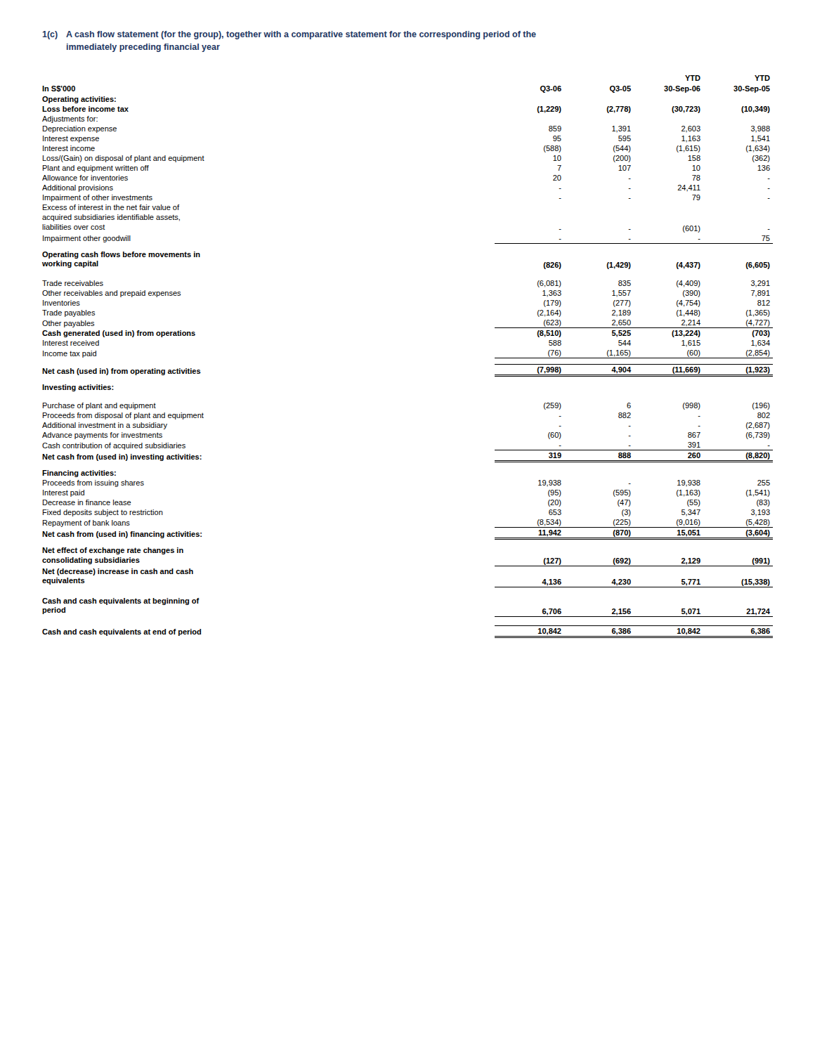1(c) A cash flow statement (for the group), together with a comparative statement for the corresponding period of the immediately preceding financial year
| | | | YTD | YTD |
| In S$'000 | Q3-06 | Q3-05 | 30-Sep-06 | 30-Sep-05 |
| Operating activities: | | | | |
| Loss before income tax | (1,229) | (2,778) | (30,723) | (10,349) |
| Adjustments for: | | | | |
| Depreciation expense | 859 | 1,391 | 2,603 | 3,988 |
| Interest expense | 95 | 595 | 1,163 | 1,541 |
| Interest income | (588) | (544) | (1,615) | (1,634) |
| Loss/(Gain) on disposal of plant and equipment | 10 | (200) | 158 | (362) |
| Plant and equipment written off | 7 | 107 | 10 | 136 |
| Allowance for inventories | 20 | - | 78 | - |
| Additional provisions | - | - | 24,411 | - |
| Impairment of other investments | - | - | 79 | - |
| Excess of interest in the net fair value of acquired subsidiaries identifiable assets, liabilities over cost | - | - | (601) | - |
| Impairment other goodwill | - | - | - | 75 |
| Operating cash flows before movements in working capital | (826) | (1,429) | (4,437) | (6,605) |
| Trade receivables | (6,081) | 835 | (4,409) | 3,291 |
| Other receivables and prepaid expenses | 1,363 | 1,557 | (390) | 7,891 |
| Inventories | (179) | (277) | (4,754) | 812 |
| Trade payables | (2,164) | 2,189 | (1,448) | (1,365) |
| Other payables | (623) | 2,650 | 2,214 | (4,727) |
| Cash generated (used in) from operations | (8,510) | 5,525 | (13,224) | (703) |
| Interest received | 588 | 544 | 1,615 | 1,634 |
| Income tax paid | (76) | (1,165) | (60) | (2,854) |
| Net cash (used in) from operating activities | (7,998) | 4,904 | (11,669) | (1,923) |
| Investing activities: | | | | |
| Purchase of plant and equipment | (259) | 6 | (998) | (196) |
| Proceeds from disposal of plant and equipment | - | 882 | - | 802 |
| Additional investment in a subsidiary | - | - | - | (2,687) |
| Advance payments for investments | (60) | - | 867 | (6,739) |
| Cash contribution of acquired subsidiaries | - | - | 391 | - |
| Net cash from (used in) investing activities: | 319 | 888 | 260 | (8,820) |
| Financing activities: | | | | |
| Proceeds from issuing shares | 19,938 | - | 19,938 | 255 |
| Interest paid | (95) | (595) | (1,163) | (1,541) |
| Decrease in finance lease | (20) | (47) | (55) | (83) |
| Fixed deposits subject to restriction | 653 | (3) | 5,347 | 3,193 |
| Repayment of bank loans | (8,534) | (225) | (9,016) | (5,428) |
| Net cash from (used in) financing activities: | 11,942 | (870) | 15,051 | (3,604) |
| Net effect of exchange rate changes in consolidating subsidiaries | (127) | (692) | 2,129 | (991) |
| Net (decrease) increase in cash and cash equivalents | 4,136 | 4,230 | 5,771 | (15,338) |
| Cash and cash equivalents at beginning of period | 6,706 | 2,156 | 5,071 | 21,724 |
| Cash and cash equivalents at end of period | 10,842 | 6,386 | 10,842 | 6,386 |